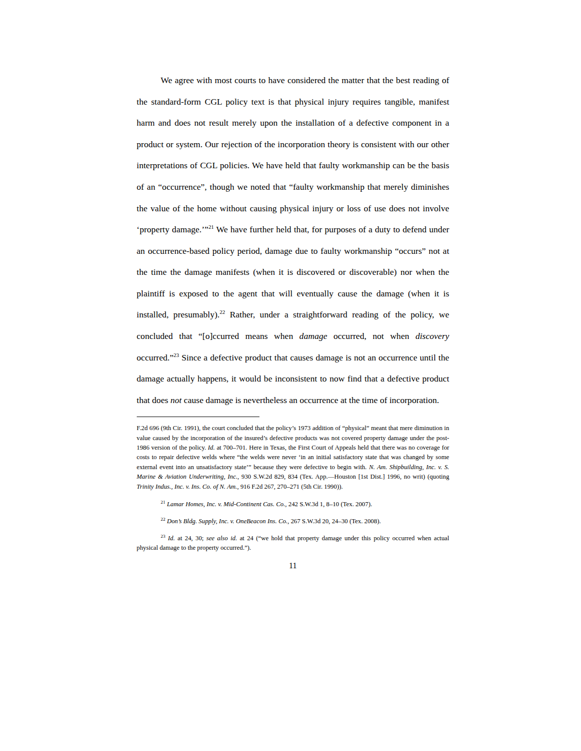We agree with most courts to have considered the matter that the best reading of the standard-form CGL policy text is that physical injury requires tangible, manifest harm and does not result merely upon the installation of a defective component in a product or system. Our rejection of the incorporation theory is consistent with our other interpretations of CGL policies. We have held that faulty workmanship can be the basis of an “occurrence”, though we noted that “faulty workmanship that merely diminishes the value of the home without causing physical injury or loss of use does not involve ‘property damage.’”21 We have further held that, for purposes of a duty to defend under an occurrence-based policy period, damage due to faulty workmanship “occurs” not at the time the damage manifests (when it is discovered or discoverable) nor when the plaintiff is exposed to the agent that will eventually cause the damage (when it is installed, presumably).22 Rather, under a straightforward reading of the policy, we concluded that “[o]ccurred means when damage occurred, not when discovery occurred.”23 Since a defective product that causes damage is not an occurrence until the damage actually happens, it would be inconsistent to now find that a defective product that does not cause damage is nevertheless an occurrence at the time of incorporation.
F.2d 696 (9th Cir. 1991), the court concluded that the policy’s 1973 addition of “physical” meant that mere diminution in value caused by the incorporation of the insured’s defective products was not covered property damage under the post-1986 version of the policy. Id. at 700–701. Here in Texas, the First Court of Appeals held that there was no coverage for costs to repair defective welds where “the welds were never ‘in an initial satisfactory state that was changed by some external event into an unsatisfactory state’” because they were defective to begin with. N. Am. Shipbuilding, Inc. v. S. Marine & Aviation Underwriting, Inc., 930 S.W.2d 829, 834 (Tex. App.—Houston [1st Dist.] 1996, no writ) (quoting Trinity Indus., Inc. v. Ins. Co. of N. Am., 916 F.2d 267, 270–271 (5th Cir. 1990)).
21 Lamar Homes, Inc. v. Mid-Continent Cas. Co., 242 S.W.3d 1, 8–10 (Tex. 2007).
22 Don’s Bldg. Supply, Inc. v. OneBeacon Ins. Co., 267 S.W.3d 20, 24–30 (Tex. 2008).
23 Id. at 24, 30; see also id. at 24 (“we hold that property damage under this policy occurred when actual physical damage to the property occurred.”).
11